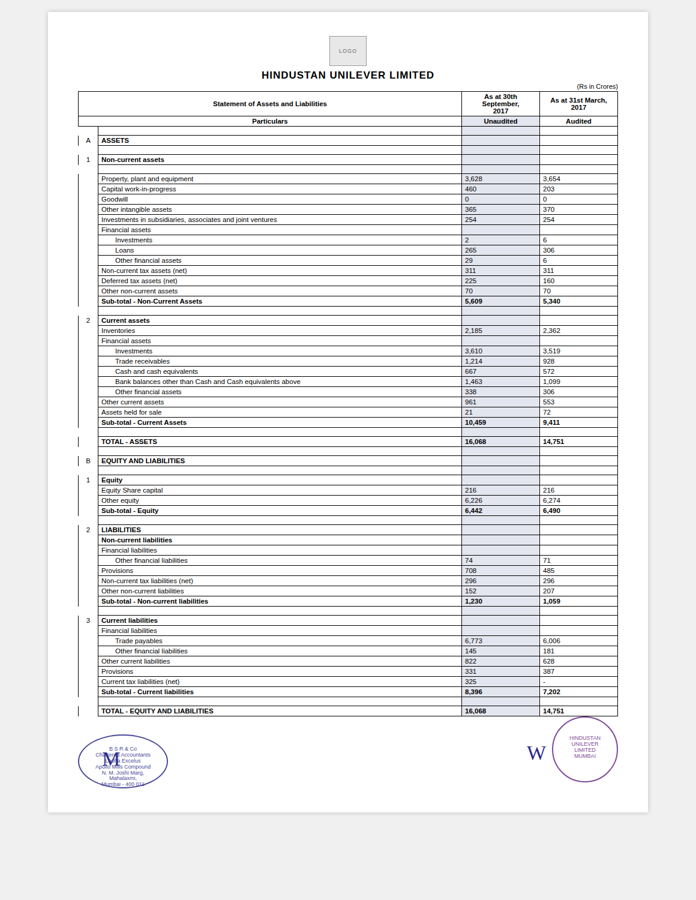LOGO
HINDUSTAN UNILEVER LIMITED
(Rs in Crores)
| Statement of Assets and Liabilities | As at 30th September, 2017 | As at 31st March, 2017 |
| --- | --- | --- |
| Particulars | Unaudited | Audited |
| A | ASSETS | | |
| 1 | Non-current assets | | |
| | Property, plant and equipment | 3,628 | 3,654 |
| | Capital work-in-progress | 460 | 203 |
| | Goodwill | 0 | 0 |
| | Other intangible assets | 365 | 370 |
| | Investments in subsidiaries, associates and joint ventures | 254 | 254 |
| | Financial assets | | |
| | Investments | 2 | 6 |
| | Loans | 265 | 306 |
| | Other financial assets | 29 | 6 |
| | Non-current tax assets (net) | 311 | 311 |
| | Deferred tax assets (net) | 225 | 160 |
| | Other non-current assets | 70 | 70 |
| | Sub-total - Non-Current Assets | 5,609 | 5,340 |
| 2 | Current assets | | |
| | Inventories | 2,185 | 2,362 |
| | Financial assets | | |
| | Investments | 3,610 | 3,519 |
| | Trade receivables | 1,214 | 928 |
| | Cash and cash equivalents | 667 | 572 |
| | Bank balances other than Cash and Cash equivalents above | 1,463 | 1,099 |
| | Other financial assets | 338 | 306 |
| | Other current assets | 961 | 553 |
| | Assets held for sale | 21 | 72 |
| | Sub-total - Current Assets | 10,459 | 9,411 |
| | TOTAL - ASSETS | 16,068 | 14,751 |
| B | EQUITY AND LIABILITIES | | |
| 1 | Equity | | |
| | Equity Share capital | 216 | 216 |
| | Other equity | 6,226 | 6,274 |
| | Sub-total - Equity | 6,442 | 6,490 |
| 2 | LIABILITIES | | |
| | Non-current liabilities | | |
| | Financial liabilities | | |
| | Other financial liabilities | 74 | 71 |
| | Provisions | 708 | 485 |
| | Non-current tax liabilities (net) | 296 | 296 |
| | Other non-current liabilities | 152 | 207 |
| | Sub-total - Non-current liabilities | 1,230 | 1,059 |
| 3 | Current liabilities | | |
| | Financial liabilities | | |
| | Trade payables | 6,773 | 6,006 |
| | Other financial liabilities | 145 | 181 |
| | Other current liabilities | 822 | 628 |
| | Provisions | 331 | 387 |
| | Current tax liabilities (net) | 325 | - |
| | Sub-total - Current liabilities | 8,396 | 7,202 |
| | TOTAL - EQUITY AND LIABILITIES | 16,068 | 14,751 |
B S R & Co
Chartered Accountants
Lodha Excelus
Apollo Mills Compound
N. M. Joshi Marg,
Mahalaxmi,
Mumbai - 400 011
M
W
HINDUSTAN
UNILEVER
LIMITED
MUMBAI